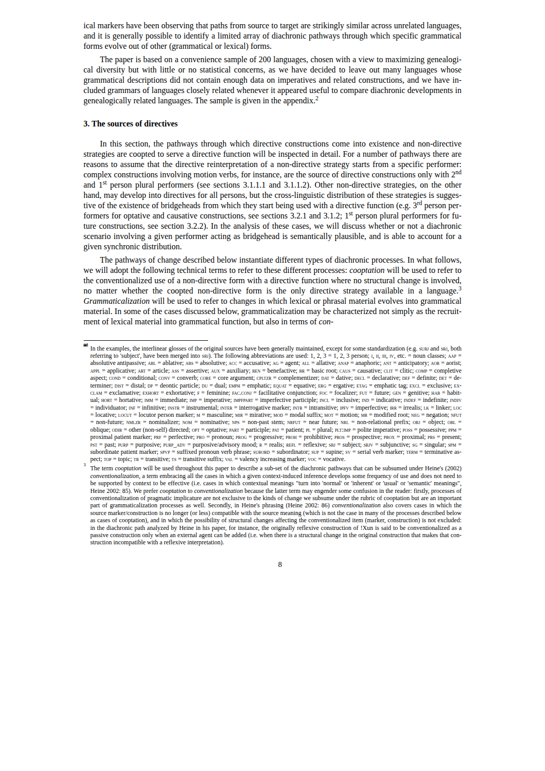ical markers have been observing that paths from source to target are strikingly similar across unrelated languages, and it is generally possible to identify a limited array of diachronic pathways through which specific grammatical forms evolve out of other (grammatical or lexical) forms.
The paper is based on a convenience sample of 200 languages, chosen with a view to maximizing genealogical diversity but with little or no statistical concerns, as we have decided to leave out many languages whose grammatical descriptions did not contain enough data on imperatives and related constructions, and we have included grammars of languages closely related whenever it appeared useful to compare diachronic developments in genealogically related languages. The sample is given in the appendix.2
3. The sources of directives
In this section, the pathways through which directive constructions come into existence and non-directive strategies are coopted to serve a directive function will be inspected in detail. For a number of pathways there are reasons to assume that the directive reinterpretation of a non-directive strategy starts from a specific performer: complex constructions involving motion verbs, for instance, are the source of directive constructions only with 2nd and 1st person plural performers (see sections 3.1.1.1 and 3.1.1.2). Other non-directive strategies, on the other hand, may develop into directives for all persons, but the cross-linguistic distribution of these strategies is suggestive of the existence of bridgeheads from which they start being used with a directive function (e.g. 3rd person performers for optative and causative constructions, see sections 3.2.1 and 3.1.2; 1st person plural performers for future constructions, see section 3.2.2). In the analysis of these cases, we will discuss whether or not a diachronic scenario involving a given performer acting as bridgehead is semantically plausible, and is able to account for a given synchronic distribution.
The pathways of change described below instantiate different types of diachronic processes. In what follows, we will adopt the following technical terms to refer to these different processes: cooptation will be used to refer to the conventionalized use of a non-directive form with a directive function where no structural change is involved, no matter whether the coopted non-directive form is the only directive strategy available in a language.3 Grammaticalization will be used to refer to changes in which lexical or phrasal material evolves into grammatical material. In some of the cases discussed below, grammaticalization may be characterized not simply as the recruitment of lexical material into grammatical function, but also in terms of con-
2 In the examples, the interlinear glosses of the original sources have been generally maintained, except for some standardization (e.g. subj and sbj, both referring to 'subject', have been merged into sbj). The following abbreviations are used: 1, 2, 3 = 1st, 2nd, 3rd person; i, ii, iii, iv, etc. = noun classes; aap = absolutive antipassive; abl = ablative; abs = absolutive; acc = accusative; ag = agent; all = allative; anap = anaphoric; ant = anticipatory; aor = aorist; appl = applicative; art = article; ass = assertive; aux = auxiliary; ben = benefactive; br = basic root; caus = causative; clit = clitic; comp = completive aspect; cond = conditional; conv = converb; core = core argument; cpltzr = complementizer; dat = dative; decl = declarative; def = definite; det = determiner; dist = distal; dp = deontic particle; du = dual; emph = emphatic; equat = equative; erg = ergative; etag = emphatic tag; excl = exclusive; exclam = exclamative; exhort = exhortative; f = feminine; fac.conj = facilitative conjunction; foc = focalizer; fut = future; gen = genitive; hab = habitual; hort = hortative; imm = immediate; imp = imperative; impfpart = imperfective participle; incl = inclusive; ind = indicative; indef = indefinite; indiv = individuator; inf = infinitive; instr = instrumental; inter = interrogative marker; intr = intransitive; ipfv = imperfective; irr = irrealis; lk = linker; loc = locative; locut = locutor person marker; m = masculine; mir = mirative; mod = modal suffix; mot = motion; mr = modified root; neg = negation; nfut = non-future; nmlzr = nominalizer; nom = nominative; nps = non-past stem; nrfut = near future; nrl = non-relational prefix; obj = object; obl = oblique; odir = other (non-self) directed; opt = optative; part = participle; pat = patient; pl = plural; plt:imp = polite imperative; poss = possessive; ppm = proximal patient marker; prf = perfective; pro = pronoun; prog = progressive; proh = prohibitive; pros = prospective; prox = proximal; prs = present; pst = past; purp = purposive; purp_adv = purposive/advisory mood; r = realis; refl = reflexive; sbj = subject; sbjv = subjunctive; sg = singular; spm = subordinate patient marker; spvp = suffixed pronoun verb phrase; subord = subordinator; sup = supine; sv = serial verb marker; term = terminative aspect; top = topic; tr = transitive; ts = transitive suffix; val = valency increasing marker; voc = vocative.
3 The term cooptation will be used throughout this paper to describe a sub-set of the diachronic pathways that can be subsumed under Heine's (2002) conventionalization, a term embracing all the cases in which a given context-induced inference develops some frequency of use and does not need to be supported by context to be effective (i.e. cases in which contextual meanings "turn into 'normal' or 'inherent' or 'usual' or 'semantic' meanings", Heine 2002: 85). We prefer cooptation to conventionalization because the latter term may engender some confusion in the reader: firstly, processes of conventionalization of pragmatic implicature are not exclusive to the kinds of change we subsume under the rubric of cooptation but are an important part of grammaticalization processes as well. Secondly, in Heine's phrasing (Heine 2002: 86) conventionalization also covers cases in which the source marker/construction is no longer (or less) compatible with the source meaning (which is not the case in many of the processes described below as cases of cooptation), and in which the possibility of structural changes affecting the conventionalized item (marker, construction) is not excluded: in the diachronic path analyzed by Heine in his paper, for instance, the originally reflexive construction of !Xun is said to be conventionalized as a passive construction only when an external agent can be added (i.e. when there is a structural change in the original construction that makes that construction incompatible with a reflexive interpretation).
8